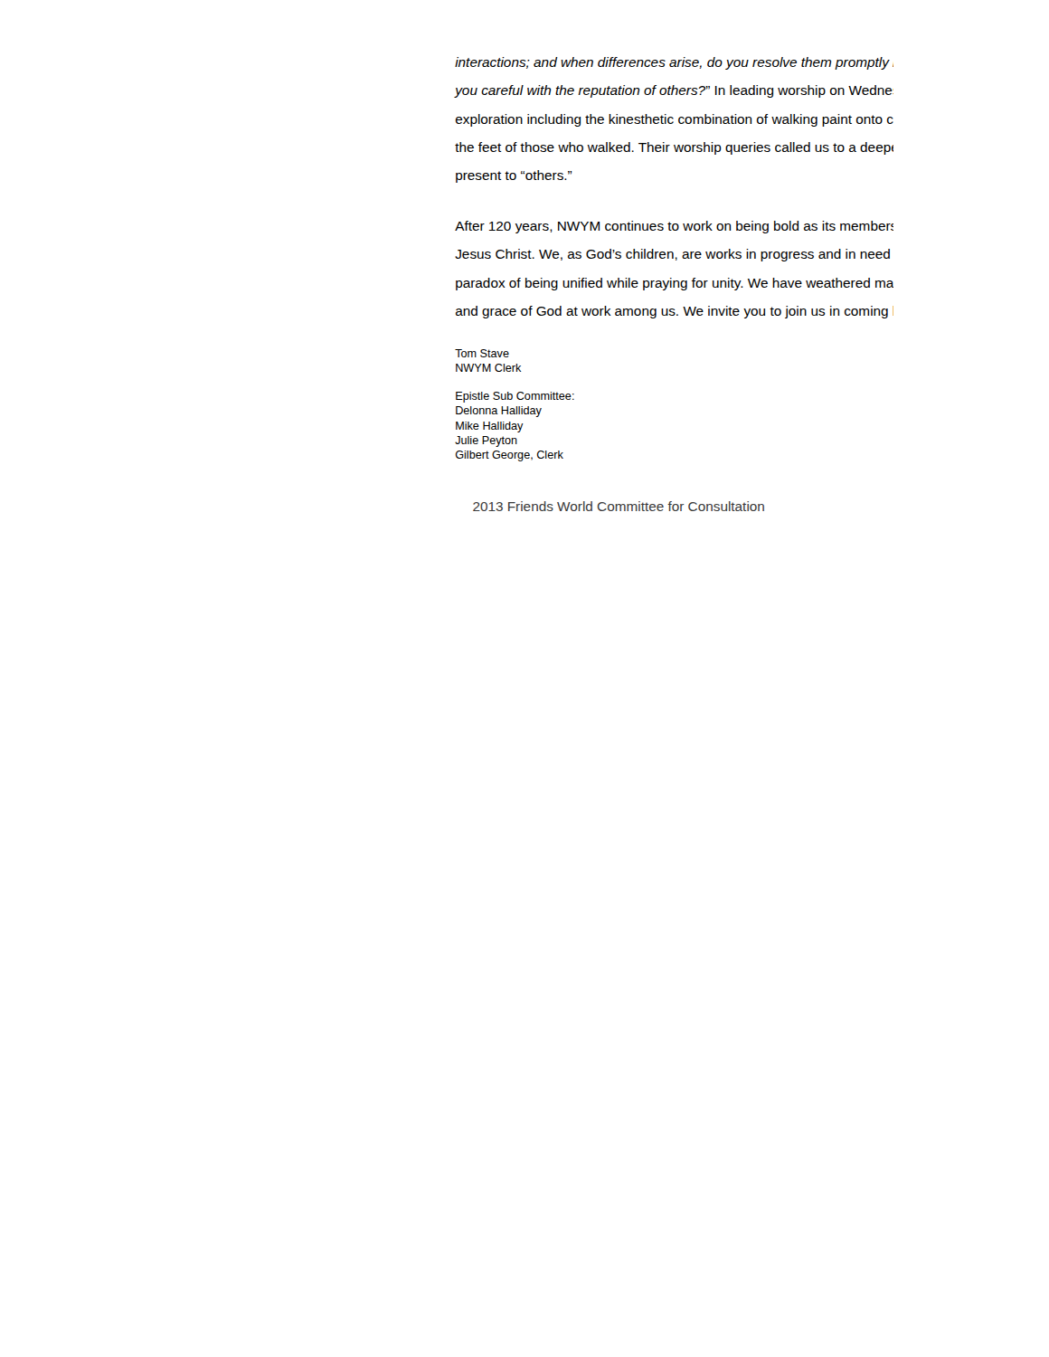interactions; and when differences arise, do you resolve them promptly in a spirit of forgiveness and unde
you careful with the reputation of others?” In leading worship on Wednesday night, the youth displayed a
exploration including the kinesthetic combination of walking paint onto canvas followed by the youth wash
the feet of those who walked. Their worship queries called us to a deeper sense of who we are and how
present to “others.”
After 120 years, NWYM continues to work on being bold as its members go into the world and share the
Jesus Christ. We, as God’s children, are works in progress and in need of the Spirit’s guidance as we wre
paradox of being unified while praying for unity. We have weathered many storms as a Yearly Meeting th
and grace of God at work among us. We invite you to join us in coming boldly to the throne of grace.
Tom Stave
NWYM Clerk
Epistle Sub Committee:
Delonna Halliday
Mike Halliday
Julie Peyton
Gilbert George, Clerk
2013 Friends World Committee for Consultation